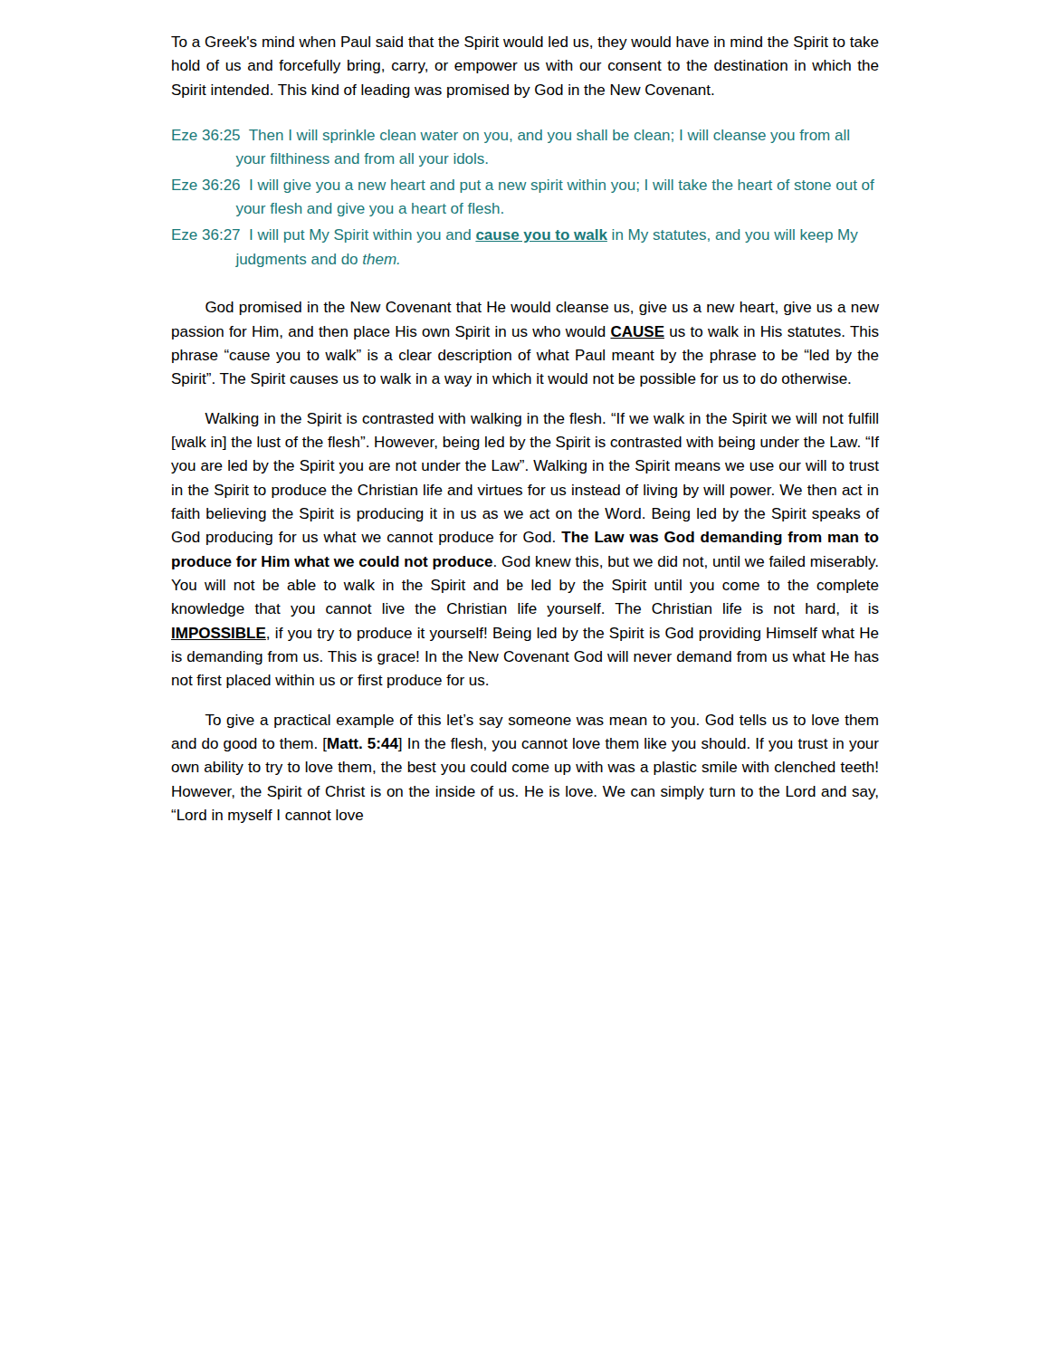To a Greek's mind when Paul said that the Spirit would led us, they would have in mind the Spirit to take hold of us and forcefully bring, carry, or empower us with our consent to the destination in which the Spirit intended. This kind of leading was promised by God in the New Covenant.
Eze 36:25 Then I will sprinkle clean water on you, and you shall be clean; I will cleanse you from all your filthiness and from all your idols.
Eze 36:26 I will give you a new heart and put a new spirit within you; I will take the heart of stone out of your flesh and give you a heart of flesh.
Eze 36:27 I will put My Spirit within you and cause you to walk in My statutes, and you will keep My judgments and do them.
God promised in the New Covenant that He would cleanse us, give us a new heart, give us a new passion for Him, and then place His own Spirit in us who would CAUSE us to walk in His statutes. This phrase “cause you to walk” is a clear description of what Paul meant by the phrase to be “led by the Spirit”. The Spirit causes us to walk in a way in which it would not be possible for us to do otherwise.
Walking in the Spirit is contrasted with walking in the flesh. “If we walk in the Spirit we will not fulfill [walk in] the lust of the flesh”. However, being led by the Spirit is contrasted with being under the Law. “If you are led by the Spirit you are not under the Law”. Walking in the Spirit means we use our will to trust in the Spirit to produce the Christian life and virtues for us instead of living by will power. We then act in faith believing the Spirit is producing it in us as we act on the Word. Being led by the Spirit speaks of God producing for us what we cannot produce for God. The Law was God demanding from man to produce for Him what we could not produce. God knew this, but we did not, until we failed miserably. You will not be able to walk in the Spirit and be led by the Spirit until you come to the complete knowledge that you cannot live the Christian life yourself. The Christian life is not hard, it is IMPOSSIBLE, if you try to produce it yourself! Being led by the Spirit is God providing Himself what He is demanding from us. This is grace! In the New Covenant God will never demand from us what He has not first placed within us or first produce for us.
To give a practical example of this let’s say someone was mean to you. God tells us to love them and do good to them. [Matt. 5:44] In the flesh, you cannot love them like you should. If you trust in your own ability to try to love them, the best you could come up with was a plastic smile with clenched teeth! However, the Spirit of Christ is on the inside of us. He is love. We can simply turn to the Lord and say, “Lord in myself I cannot love